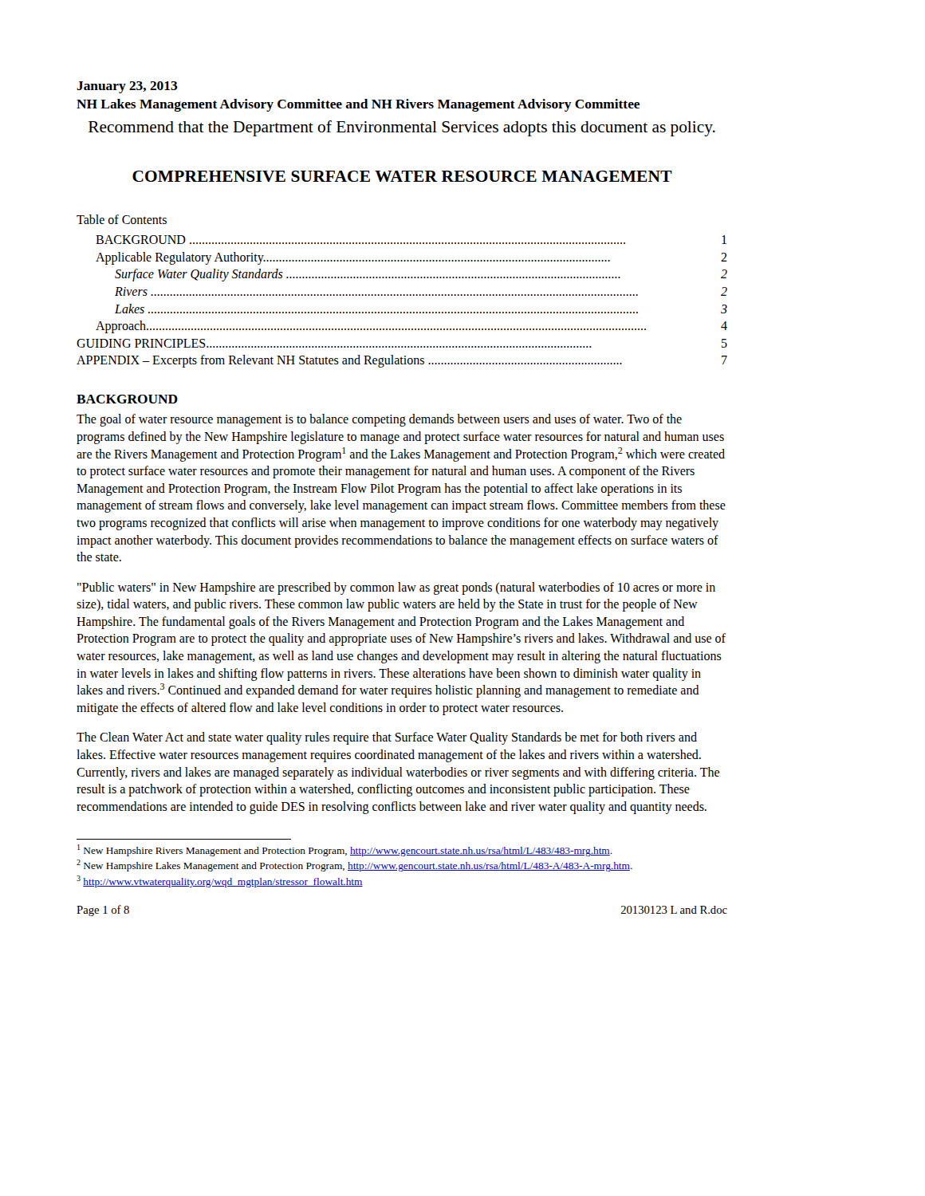January 23, 2013
NH Lakes Management Advisory Committee and NH Rivers Management Advisory Committee
Recommend that the Department of Environmental Services adopts this document as policy.
COMPREHENSIVE SURFACE WATER RESOURCE MANAGEMENT
Table of Contents
BACKGROUND ......................................................................................................................................... 1
Applicable Regulatory Authority............................................................................................................. 2
Surface Water Quality Standards ......................................................................................................... 2
Rivers ......................................................................................................................................................... 2
Lakes .......................................................................................................................................................... 3
Approach............................................................................................................................................................. 4
GUIDING PRINCIPLES......................................................................................................................... 5
APPENDIX – Excerpts from Relevant NH Statutes and Regulations ............................................................. 7
BACKGROUND
The goal of water resource management is to balance competing demands between users and uses of water. Two of the programs defined by the New Hampshire legislature to manage and protect surface water resources for natural and human uses are the Rivers Management and Protection Program1 and the Lakes Management and Protection Program,2 which were created to protect surface water resources and promote their management for natural and human uses. A component of the Rivers Management and Protection Program, the Instream Flow Pilot Program has the potential to affect lake operations in its management of stream flows and conversely, lake level management can impact stream flows. Committee members from these two programs recognized that conflicts will arise when management to improve conditions for one waterbody may negatively impact another waterbody. This document provides recommendations to balance the management effects on surface waters of the state.
"Public waters" in New Hampshire are prescribed by common law as great ponds (natural waterbodies of 10 acres or more in size), tidal waters, and public rivers. These common law public waters are held by the State in trust for the people of New Hampshire. The fundamental goals of the Rivers Management and Protection Program and the Lakes Management and Protection Program are to protect the quality and appropriate uses of New Hampshire’s rivers and lakes. Withdrawal and use of water resources, lake management, as well as land use changes and development may result in altering the natural fluctuations in water levels in lakes and shifting flow patterns in rivers. These alterations have been shown to diminish water quality in lakes and rivers.3 Continued and expanded demand for water requires holistic planning and management to remediate and mitigate the effects of altered flow and lake level conditions in order to protect water resources.
The Clean Water Act and state water quality rules require that Surface Water Quality Standards be met for both rivers and lakes. Effective water resources management requires coordinated management of the lakes and rivers within a watershed. Currently, rivers and lakes are managed separately as individual waterbodies or river segments and with differing criteria. The result is a patchwork of protection within a watershed, conflicting outcomes and inconsistent public participation. These recommendations are intended to guide DES in resolving conflicts between lake and river water quality and quantity needs.
1 New Hampshire Rivers Management and Protection Program, http://www.gencourt.state.nh.us/rsa/html/L/483/483-mrg.htm.
2 New Hampshire Lakes Management and Protection Program, http://www.gencourt.state.nh.us/rsa/html/L/483-A/483-A-mrg.htm.
3 http://www.vtwaterquality.org/wqd_mgtplan/stressor_flowalt.htm
Page 1 of 8 20130123 L and R.doc